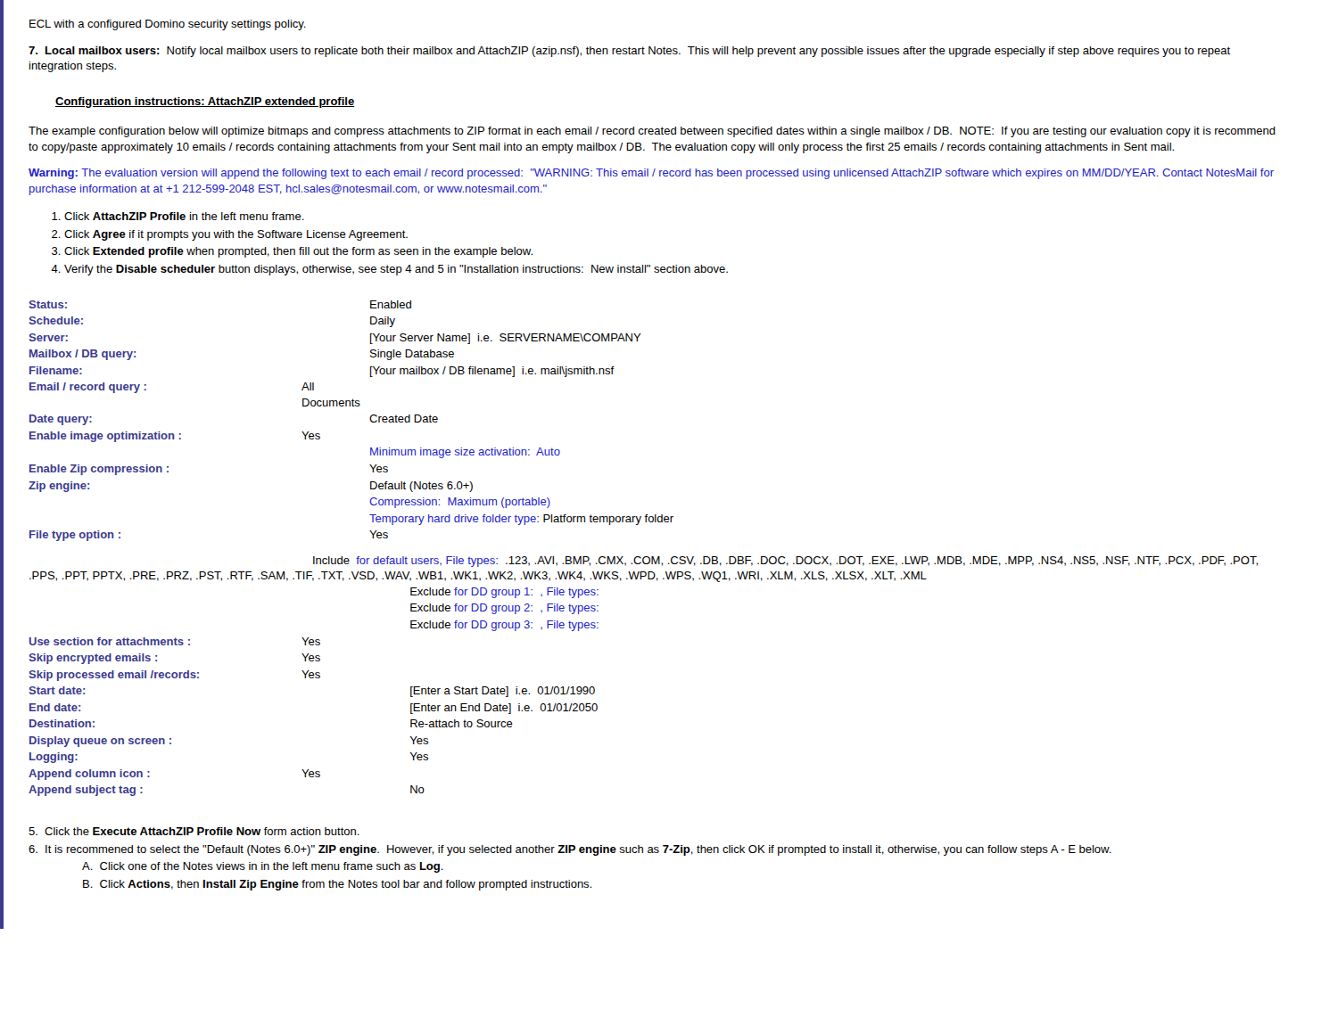ECL with a configured Domino security settings policy.
7. Local mailbox users: Notify local mailbox users to replicate both their mailbox and AttachZIP (azip.nsf), then restart Notes. This will help prevent any possible issues after the upgrade especially if step above requires you to repeat integration steps.
Configuration instructions: AttachZIP extended profile
The example configuration below will optimize bitmaps and compress attachments to ZIP format in each email / record created between specified dates within a single mailbox / DB. NOTE: If you are testing our evaluation copy it is recommend to copy/paste approximately 10 emails / records containing attachments from your Sent mail into an empty mailbox / DB. The evaluation copy will only process the first 25 emails / records containing attachments in Sent mail.
Warning: The evaluation version will append the following text to each email / record processed: "WARNING: This email / record has been processed using unlicensed AttachZIP software which expires on MM/DD/YEAR. Contact NotesMail for purchase information at at +1 212-599-2048 EST, hcl.sales@notesmail.com, or www.notesmail.com."
Click AttachZIP Profile in the left menu frame.
Click Agree if it prompts you with the Software License Agreement.
Click Extended profile when prompted, then fill out the form as seen in the example below.
Verify the Disable scheduler button displays, otherwise, see step 4 and 5 in "Installation instructions: New install" section above.
| Status: | | Enabled |
| Schedule: | | Daily |
| Server: | | [Your Server Name] i.e. SERVERNAME\COMPANY |
| Mailbox / DB query: | | Single Database |
| Filename: | | [Your mailbox / DB filename] i.e. mail\jsmith.nsf |
| Email / record query : | All Documents | |
| Date query: | | Created Date |
| Enable image optimization : | Yes | |
| | | Minimum image size activation: Auto |
| Enable Zip compression : | | Yes |
| Zip engine: | | Default (Notes 6.0+) |
| | | Compression: Maximum (portable) |
| | | Temporary hard drive folder type: Platform temporary folder |
| File type option : | | Yes |
Include for default users, File types: .123, .AVI, .BMP, .CMX, .COM, .CSV, .DB, .DBF, .DOC, .DOCX, .DOT, .EXE, .LWP, .MDB, .MDE, .MPP, .NS4, .NS5, .NSF, .NTF, .PCX, .PDF, .POT, .PPS, .PPT, PPTX, .PRE, .PRZ, .PST, .RTF, .SAM, .TIF, .TXT, .VSD, .WAV, .WB1, .WK1, .WK2, .WK3, .WK4, .WKS, .WPD, .WPS, .WQ1, .WRI, .XLM, .XLS, .XLSX, .XLT, .XML
| | | Exclude for DD group 1: , File types: |
| | | Exclude for DD group 2: , File types: |
| | | Exclude for DD group 3: , File types: |
| Use section for attachments : | Yes | |
| Skip encrypted emails : | Yes | |
| Skip processed email /records: | Yes | |
| Start date: | | [Enter a Start Date] i.e. 01/01/1990 |
| End date: | | [Enter an End Date] i.e. 01/01/2050 |
| Destination: | | Re-attach to Source |
| Display queue on screen : | | Yes |
| Logging: | | Yes |
| Append column icon : | Yes | |
| Append subject tag : | | No |
5. Click the Execute AttachZIP Profile Now form action button.
6. It is recommened to select the "Default (Notes 6.0+)" ZIP engine. However, if you selected another ZIP engine such as 7-Zip, then click OK if prompted to install it, otherwise, you can follow steps A - E below.
A. Click one of the Notes views in in the left menu frame such as Log.
B. Click Actions, then Install Zip Engine from the Notes tool bar and follow prompted instructions.